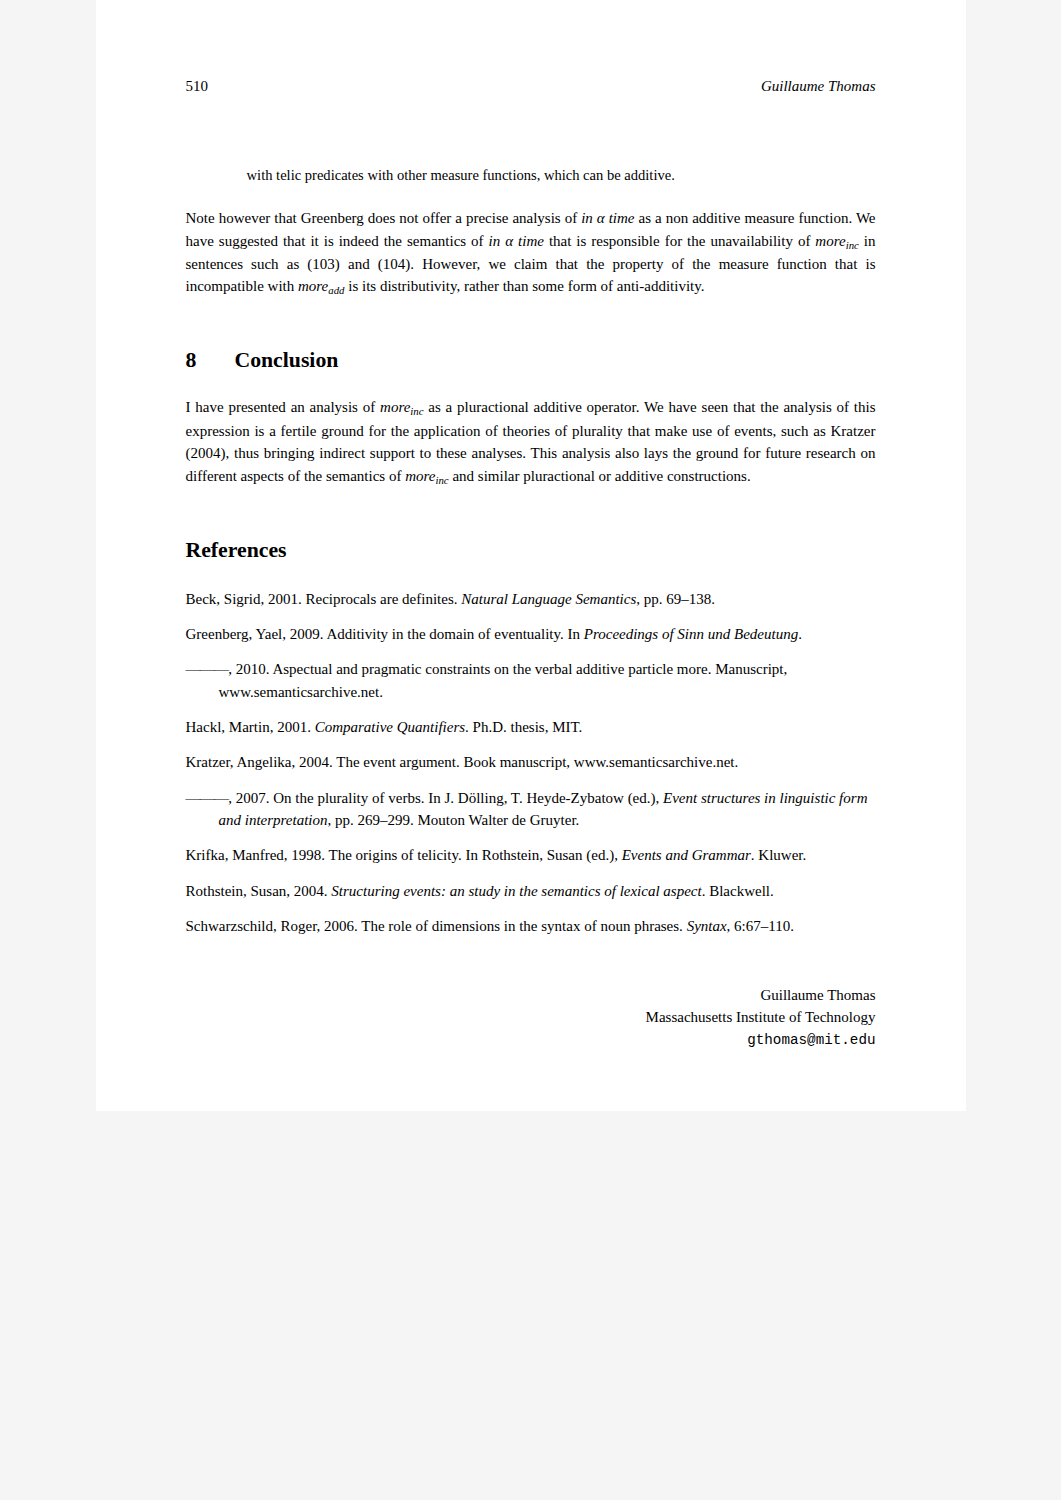510 Guillaume Thomas
with telic predicates with other measure functions, which can be additive.
Note however that Greenberg does not offer a precise analysis of in α time as a non additive measure function. We have suggested that it is indeed the semantics of in α time that is responsible for the unavailability of more inc in sentences such as (103) and (104). However, we claim that the property of the measure function that is incompatible with more add is its distributivity, rather than some form of anti-additivity.
8 Conclusion
I have presented an analysis of more inc as a pluractional additive operator. We have seen that the analysis of this expression is a fertile ground for the application of theories of plurality that make use of events, such as Kratzer (2004), thus bringing indirect support to these analyses. This analysis also lays the ground for future research on different aspects of the semantics of more inc and similar pluractional or additive constructions.
References
Beck, Sigrid, 2001. Reciprocals are definites. Natural Language Semantics, pp. 69–138.
Greenberg, Yael, 2009. Additivity in the domain of eventuality. In Proceedings of Sinn und Bedeutung.
———, 2010. Aspectual and pragmatic constraints on the verbal additive particle more. Manuscript, www.semanticsarchive.net.
Hackl, Martin, 2001. Comparative Quantifiers. Ph.D. thesis, MIT.
Kratzer, Angelika, 2004. The event argument. Book manuscript, www.semanticsarchive.net.
———, 2007. On the plurality of verbs. In J. Dölling, T. Heyde-Zybatow (ed.), Event structures in linguistic form and interpretation, pp. 269–299. Mouton Walter de Gruyter.
Krifka, Manfred, 1998. The origins of telicity. In Rothstein, Susan (ed.), Events and Grammar. Kluwer.
Rothstein, Susan, 2004. Structuring events: an study in the semantics of lexical aspect. Blackwell.
Schwarzschild, Roger, 2006. The role of dimensions in the syntax of noun phrases. Syntax, 6:67–110.
Guillaume Thomas
Massachusetts Institute of Technology
gthomas@mit.edu